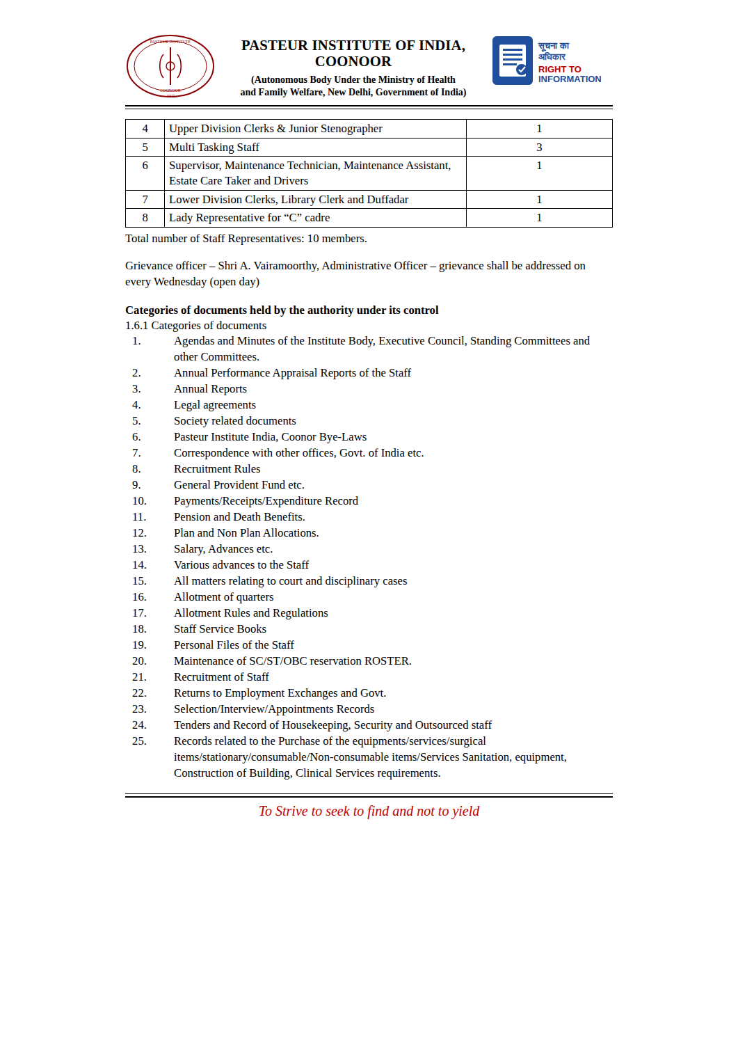PASTEUR INSTITUTE COONOOR 1907
PASTEUR INSTITUTE OF INDIA, COONOOR
(Autonomous Body Under the Ministry of Health
and Family Welfare, New Delhi, Government of India)
सूचना का अधिकार RIGHT TO INFORMATION
| 4 | Upper Division Clerks & Junior Stenographer | 1 |
| 5 | Multi Tasking Staff | 3 |
| 6 | Supervisor, Maintenance Technician, Maintenance Assistant, Estate Care Taker and Drivers | 1 |
| 7 | Lower Division Clerks, Library Clerk and Duffadar | 1 |
| 8 | Lady Representative for “C” cadre | 1 |
Total number of Staff Representatives: 10 members.
Grievance officer – Shri A. Vairamoorthy, Administrative Officer – grievance shall be addressed on every Wednesday (open day)
Categories of documents held by the authority under its control
1.6.1 Categories of documents
Agendas and Minutes of the Institute Body, Executive Council, Standing Committees and other Committees.
Annual Performance Appraisal Reports of the Staff
Annual Reports
Legal agreements
Society related documents
Pasteur Institute India, Coonor Bye-Laws
Correspondence with other offices, Govt. of India etc.
Recruitment Rules
General Provident Fund etc.
Payments/Receipts/Expenditure Record
Pension and Death Benefits.
Plan and Non Plan Allocations.
Salary, Advances etc.
Various advances to the Staff
All matters relating to court and disciplinary cases
Allotment of quarters
Allotment Rules and Regulations
Staff Service Books
Personal Files of the Staff
Maintenance of SC/ST/OBC reservation ROSTER.
Recruitment of Staff
Returns to Employment Exchanges and Govt.
Selection/Interview/Appointments Records
Tenders and Record of Housekeeping, Security and Outsourced staff
Records related to the Purchase of the equipments/services/surgical items/stationary/consumable/Non-consumable items/Services Sanitation, equipment, Construction of Building, Clinical Services requirements.
To Strive to seek to find and not to yield